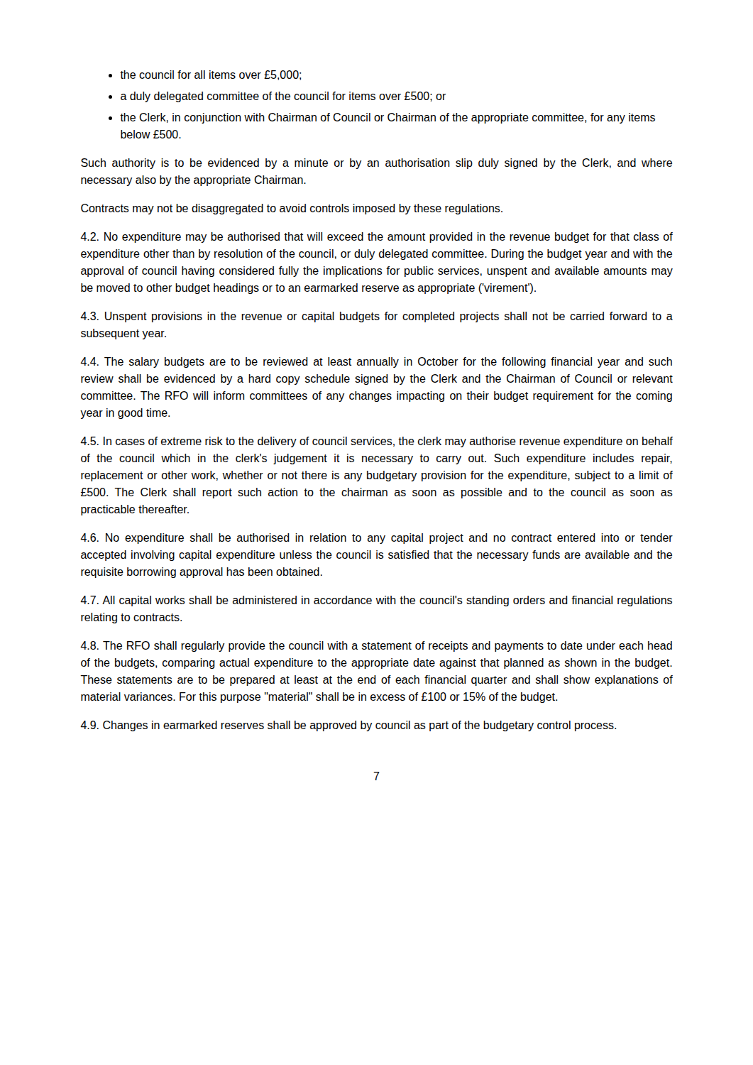the council for all items over £5,000;
a duly delegated committee of the council for items over £500; or
the Clerk, in conjunction with Chairman of Council or Chairman of the appropriate committee, for any items below £500.
Such authority is to be evidenced by a minute or by an authorisation slip duly signed by the Clerk, and where necessary also by the appropriate Chairman.
Contracts may not be disaggregated to avoid controls imposed by these regulations.
4.2. No expenditure may be authorised that will exceed the amount provided in the revenue budget for that class of expenditure other than by resolution of the council, or duly delegated committee. During the budget year and with the approval of council having considered fully the implications for public services, unspent and available amounts may be moved to other budget headings or to an earmarked reserve as appropriate ('virement').
4.3. Unspent provisions in the revenue or capital budgets for completed projects shall not be carried forward to a subsequent year.
4.4. The salary budgets are to be reviewed at least annually in October for the following financial year and such review shall be evidenced by a hard copy schedule signed by the Clerk and the Chairman of Council or relevant committee. The RFO will inform committees of any changes impacting on their budget requirement for the coming year in good time.
4.5. In cases of extreme risk to the delivery of council services, the clerk may authorise revenue expenditure on behalf of the council which in the clerk's judgement it is necessary to carry out. Such expenditure includes repair, replacement or other work, whether or not there is any budgetary provision for the expenditure, subject to a limit of £500. The Clerk shall report such action to the chairman as soon as possible and to the council as soon as practicable thereafter.
4.6. No expenditure shall be authorised in relation to any capital project and no contract entered into or tender accepted involving capital expenditure unless the council is satisfied that the necessary funds are available and the requisite borrowing approval has been obtained.
4.7. All capital works shall be administered in accordance with the council's standing orders and financial regulations relating to contracts.
4.8. The RFO shall regularly provide the council with a statement of receipts and payments to date under each head of the budgets, comparing actual expenditure to the appropriate date against that planned as shown in the budget. These statements are to be prepared at least at the end of each financial quarter and shall show explanations of material variances. For this purpose "material" shall be in excess of £100 or 15% of the budget.
4.9. Changes in earmarked reserves shall be approved by council as part of the budgetary control process.
7